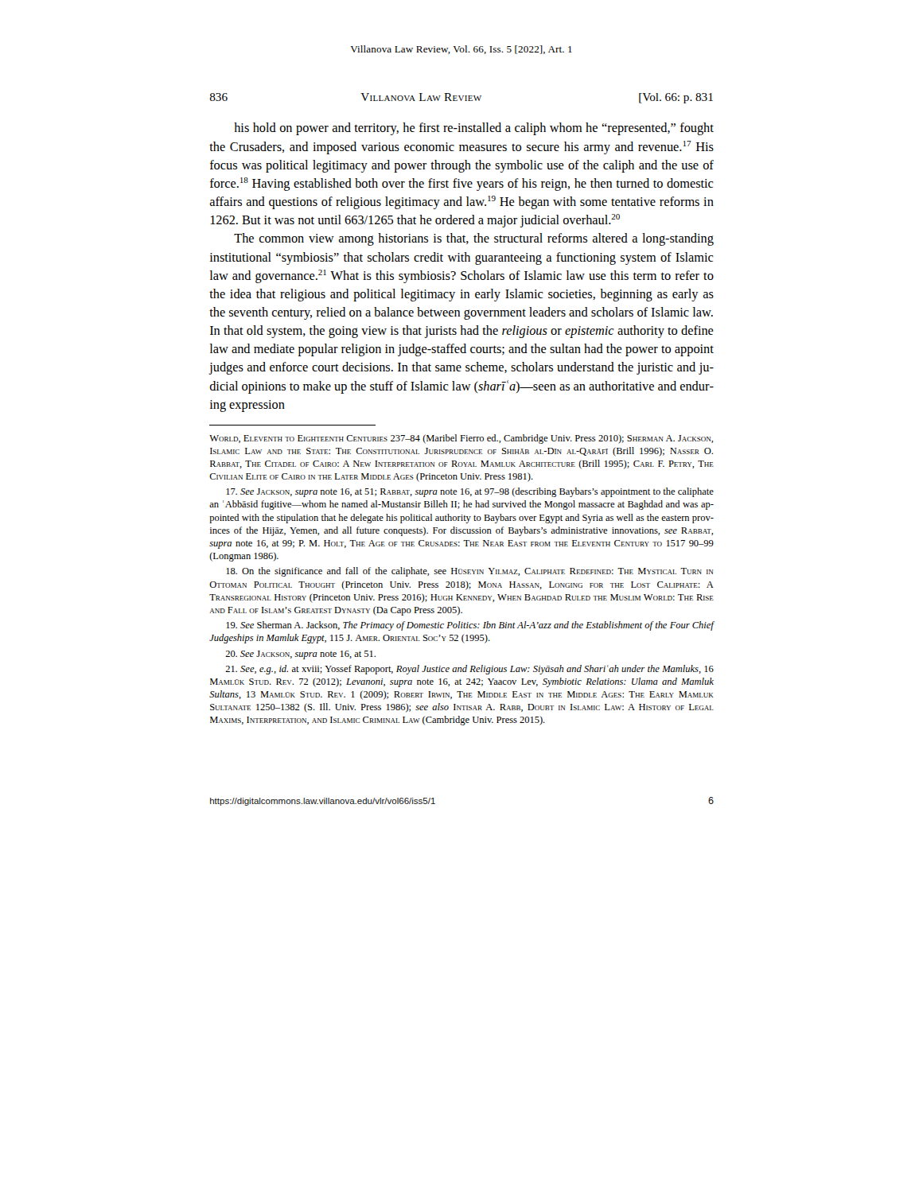Villanova Law Review, Vol. 66, Iss. 5 [2022], Art. 1
836 Villanova Law Review [Vol. 66: p. 831
his hold on power and territory, he first re-installed a caliph whom he “represented,” fought the Crusaders, and imposed various economic measures to secure his army and revenue.17 His focus was political legitimacy and power through the symbolic use of the caliph and the use of force.18 Having established both over the first five years of his reign, he then turned to domestic affairs and questions of religious legitimacy and law.19 He began with some tentative reforms in 1262. But it was not until 663/1265 that he ordered a major judicial overhaul.20
The common view among historians is that, the structural reforms altered a long-standing institutional “symbiosis” that scholars credit with guaranteeing a functioning system of Islamic law and governance.21 What is this symbiosis? Scholars of Islamic law use this term to refer to the idea that religious and political legitimacy in early Islamic societies, beginning as early as the seventh century, relied on a balance between government leaders and scholars of Islamic law. In that old system, the going view is that jurists had the religious or epistemic authority to define law and mediate popular religion in judge-staffed courts; and the sultan had the power to appoint judges and enforce court decisions. In that same scheme, scholars understand the juristic and judicial opinions to make up the stuff of Islamic law (sharīʿa)—seen as an authoritative and enduring expression
World, Eleventh to Eighteenth Centuries 237–84 (Maribel Fierro ed., Cambridge Univ. Press 2010); Sherman A. Jackson, Islamic Law and the State: The Constitutional Jurisprudence of Shihāb al-Dīn al-Qarāfī (Brill 1996); Nasser O. Rabbat, The Citadel of Cairo: A New Interpretation of Royal Mamluk Architecture (Brill 1995); Carl F. Petry, The Civilian Elite of Cairo in the Later Middle Ages (Princeton Univ. Press 1981).
17. See Jackson, supra note 16, at 51; Rabbat, supra note 16, at 97–98 (describing Baybars’s appointment to the caliphate an ʿAbbāsid fugitive—whom he named al-Mustansir Billeh II; he had survived the Mongol massacre at Baghdad and was appointed with the stipulation that he delegate his political authority to Baybars over Egypt and Syria as well as the eastern provinces of the Hijāz, Yemen, and all future conquests). For discussion of Baybars’s administrative innovations, see Rabbat, supra note 16, at 99; P. M. Holt, The Age of the Crusades: The Near East from the Eleventh Century to 1517 90–99 (Longman 1986).
18. On the significance and fall of the caliphate, see Hüseyin Yilmaz, Caliphate Redefined: The Mystical Turn in Ottoman Political Thought (Princeton Univ. Press 2018); Mona Hassan, Longing for the Lost Caliphate: A Transregional History (Princeton Univ. Press 2016); Hugh Kennedy, When Baghdad Ruled the Muslim World: The Rise and Fall of Islam’s Greatest Dynasty (Da Capo Press 2005).
19. See Sherman A. Jackson, The Primacy of Domestic Politics: Ibn Bint Al-A’azz and the Establishment of the Four Chief Judgeships in Mamluk Egypt, 115 J. Amer. Oriental Soc’y 52 (1995).
20. See Jackson, supra note 16, at 51.
21. See, e.g., id. at xviii; Yossef Rapoport, Royal Justice and Religious Law: Siyāsah and Shariʿah under the Mamluks, 16 Mamlūk Stud. Rev. 72 (2012); Levanoni, supra note 16, at 242; Yaacov Lev, Symbiotic Relations: Ulama and Mamluk Sultans, 13 Mamlūk Stud. Rev. 1 (2009); Robert Irwin, The Middle East in the Middle Ages: The Early Mamluk Sultanate 1250–1382 (S. Ill. Univ. Press 1986); see also Intisar A. Rabb, Doubt in Islamic Law: A History of Legal Maxims, Interpretation, and Islamic Criminal Law (Cambridge Univ. Press 2015).
https://digitalcommons.law.villanova.edu/vlr/vol66/iss5/1 6